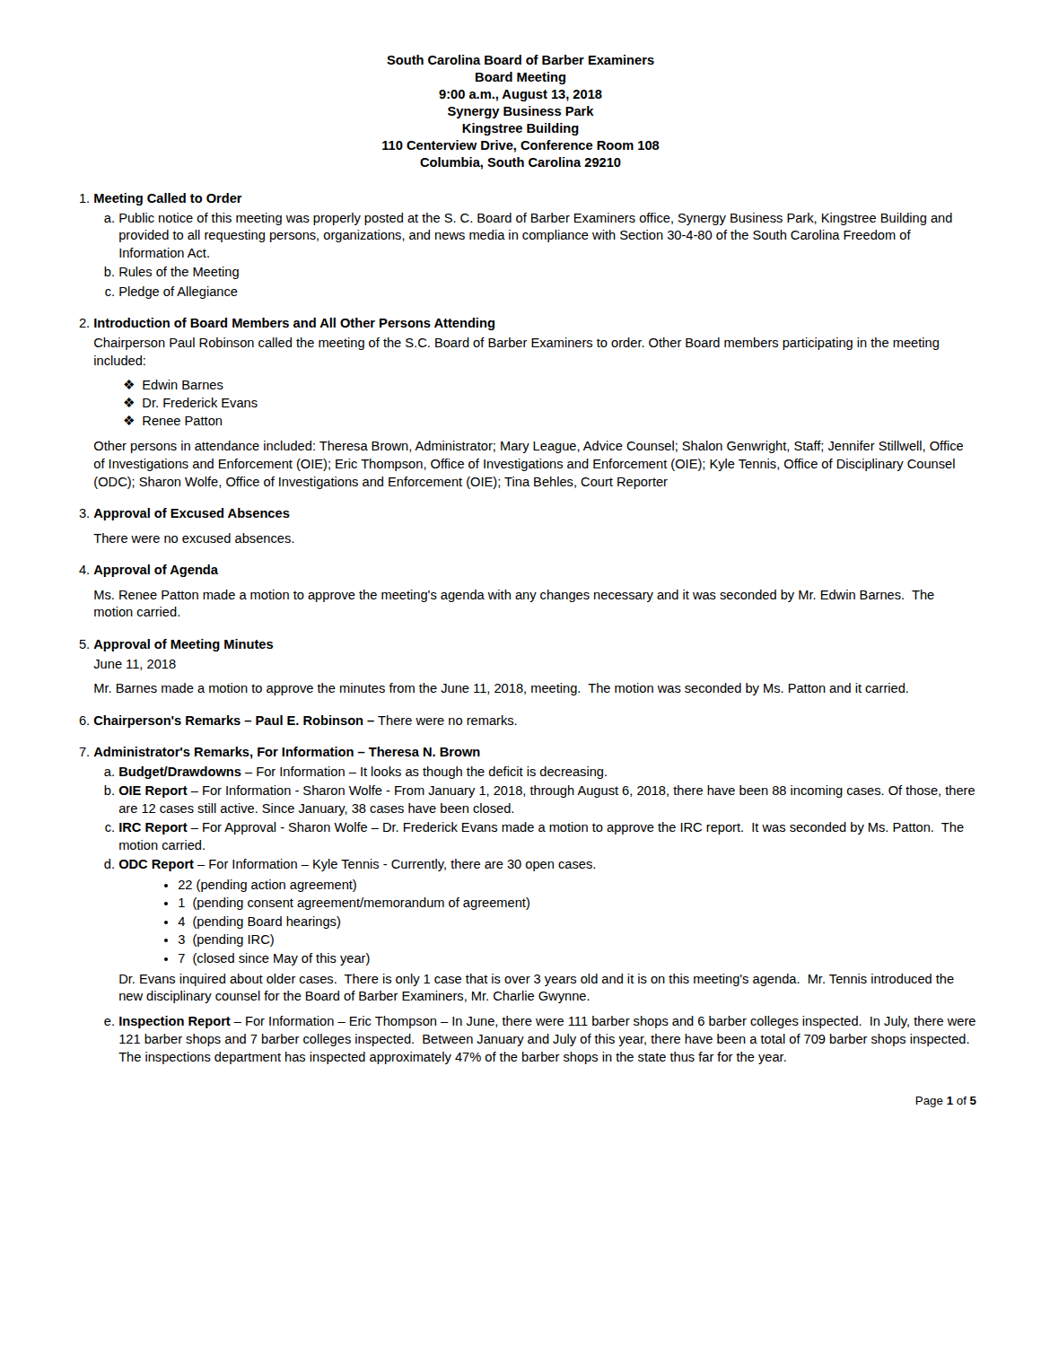South Carolina Board of Barber Examiners
Board Meeting
9:00 a.m., August 13, 2018
Synergy Business Park
Kingstree Building
110 Centerview Drive, Conference Room 108
Columbia, South Carolina 29210
Meeting Called to Order
Public notice of this meeting was properly posted at the S. C. Board of Barber Examiners office, Synergy Business Park, Kingstree Building and provided to all requesting persons, organizations, and news media in compliance with Section 30-4-80 of the South Carolina Freedom of Information Act.
Rules of the Meeting
Pledge of Allegiance
Introduction of Board Members and All Other Persons Attending
Chairperson Paul Robinson called the meeting of the S.C. Board of Barber Examiners to order. Other Board members participating in the meeting included:
Edwin Barnes
Dr. Frederick Evans
Renee Patton
Other persons in attendance included: Theresa Brown, Administrator; Mary League, Advice Counsel; Shalon Genwright, Staff; Jennifer Stillwell, Office of Investigations and Enforcement (OIE); Eric Thompson, Office of Investigations and Enforcement (OIE); Kyle Tennis, Office of Disciplinary Counsel (ODC); Sharon Wolfe, Office of Investigations and Enforcement (OIE); Tina Behles, Court Reporter
Approval of Excused Absences
There were no excused absences.
Approval of Agenda
Ms. Renee Patton made a motion to approve the meeting's agenda with any changes necessary and it was seconded by Mr. Edwin Barnes. The motion carried.
Approval of Meeting Minutes
June 11, 2018
Mr. Barnes made a motion to approve the minutes from the June 11, 2018, meeting. The motion was seconded by Ms. Patton and it carried.
Chairperson's Remarks – Paul E. Robinson – There were no remarks.
Administrator's Remarks, For Information – Theresa N. Brown
Budget/Drawdowns – For Information – It looks as though the deficit is decreasing.
OIE Report – For Information - Sharon Wolfe - From January 1, 2018, through August 6, 2018, there have been 88 incoming cases. Of those, there are 12 cases still active. Since January, 38 cases have been closed.
IRC Report – For Approval - Sharon Wolfe – Dr. Frederick Evans made a motion to approve the IRC report. It was seconded by Ms. Patton. The motion carried.
ODC Report – For Information – Kyle Tennis - Currently, there are 30 open cases.
22 (pending action agreement)
1 (pending consent agreement/memorandum of agreement)
4 (pending Board hearings)
3 (pending IRC)
7 (closed since May of this year)
Dr. Evans inquired about older cases. There is only 1 case that is over 3 years old and it is on this meeting's agenda. Mr. Tennis introduced the new disciplinary counsel for the Board of Barber Examiners, Mr. Charlie Gwynne.
Inspection Report – For Information – Eric Thompson – In June, there were 111 barber shops and 6 barber colleges inspected. In July, there were 121 barber shops and 7 barber colleges inspected. Between January and July of this year, there have been a total of 709 barber shops inspected. The inspections department has inspected approximately 47% of the barber shops in the state thus far for the year.
Page 1 of 5